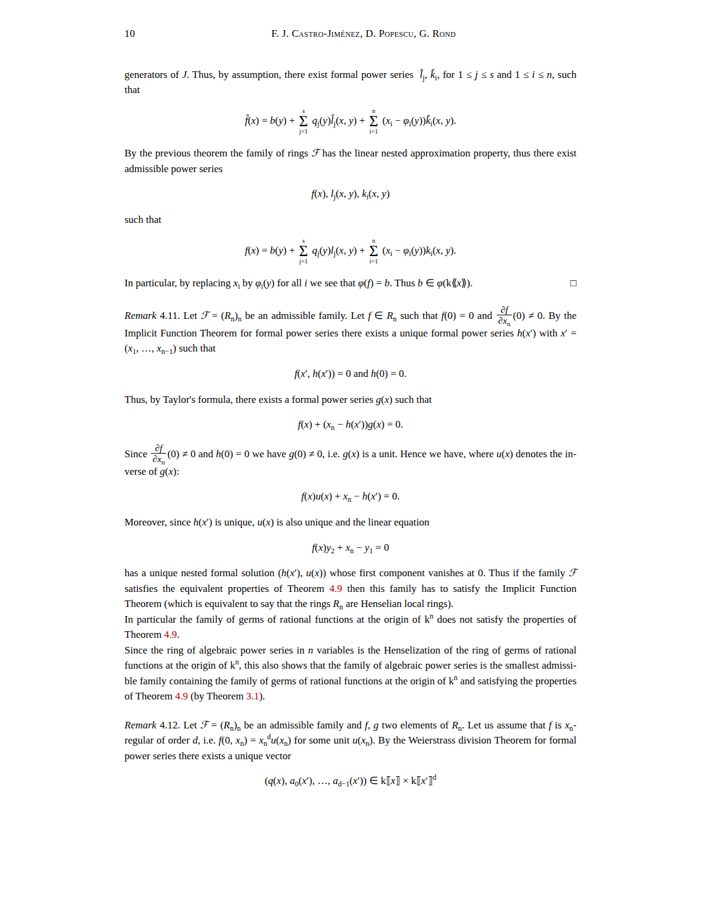10 F. J. Castro-Jiménez, D. Popescu, G. Rond
generators of J. Thus, by assumption, there exist formal power series l̂j, k̂i, for 1 ≤ j ≤ s and 1 ≤ i ≤ n, such that
f̂(x) = b(y) + sΣj=1 qj(y)l̂j(x, y) + nΣi=1 (xi − φi(y))k̂i(x, y).
By the previous theorem the family of rings ℱ has the linear nested approximation property, thus there exist admissible power series
f(x), lj(x, y), ki(x, y)
such that
f(x) = b(y) + sΣj=1 qj(y)lj(x, y) + nΣi=1 (xi − φi(y))ki(x, y).
In particular, by replacing xi by φi(y) for all i we see that φ(f) = b. Thus b ∈ φ(k⟪x⟫). □
Remark 4.11. Let ℱ = (Rn)n be an admissible family. Let f ∈ Rn such that f(0) = 0 and ∂f∂xn(0) ≠ 0. By the Implicit Function Theorem for formal power series there exists a unique formal power series h(x′) with x′ = (x1, …, xn−1) such that
f(x′, h(x′)) = 0 and h(0) = 0.
Thus, by Taylor's formula, there exists a formal power series g(x) such that
f(x) + (xn − h(x′))g(x) = 0.
Since ∂f∂xn(0) ≠ 0 and h(0) = 0 we have g(0) ≠ 0, i.e. g(x) is a unit. Hence we have, where u(x) denotes the inverse of g(x):
f(x)u(x) + xn − h(x′) = 0.
Moreover, since h(x′) is unique, u(x) is also unique and the linear equation
f(x)y2 + xn − y1 = 0
has a unique nested formal solution (h(x′), u(x)) whose first component vanishes at 0. Thus if the family ℱ satisfies the equivalent properties of Theorem 4.9 then this family has to satisfy the Implicit Function Theorem (which is equivalent to say that the rings Rn are Henselian local rings).
In particular the family of germs of rational functions at the origin of kn does not satisfy the properties of Theorem 4.9.
Since the ring of algebraic power series in n variables is the Henselization of the ring of germs of rational functions at the origin of kn, this also shows that the family of algebraic power series is the smallest admissible family containing the family of germs of rational functions at the origin of kn and satisfying the properties of Theorem 4.9 (by Theorem 3.1).
Remark 4.12. Let ℱ = (Rn)n be an admissible family and f, g two elements of Rn. Let us assume that f is xn-regular of order d, i.e. f(0, xn) = xndu(xn) for some unit u(xn). By the Weierstrass division Theorem for formal power series there exists a unique vector
(q(x), a0(x′), …, ad−1(x′)) ∈ k⟦x⟧ × k⟦x′⟧d